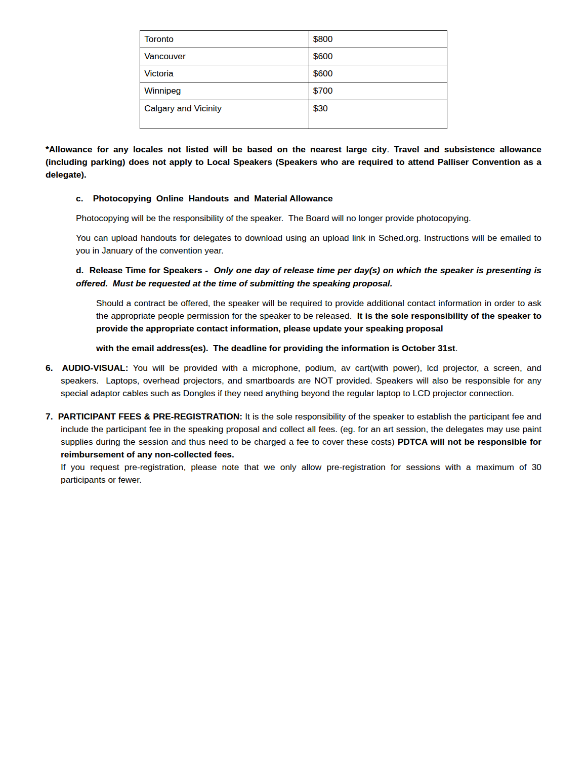| Toronto | $800 |
| Vancouver | $600 |
| Victoria | $600 |
| Winnipeg | $700 |
| Calgary and Vicinity | $30 |
*Allowance for any locales not listed will be based on the nearest large city. Travel and subsistence allowance (including parking) does not apply to Local Speakers (Speakers who are required to attend Palliser Convention as a delegate).
c. Photocopying Online Handouts and Material Allowance
Photocopying will be the responsibility of the speaker. The Board will no longer provide photocopying.
You can upload handouts for delegates to download using an upload link in Sched.org. Instructions will be emailed to you in January of the convention year.
d. Release Time for Speakers - Only one day of release time per day(s) on which the speaker is presenting is offered. Must be requested at the time of submitting the speaking proposal.
Should a contract be offered, the speaker will be required to provide additional contact information in order to ask the appropriate people permission for the speaker to be released. It is the sole responsibility of the speaker to provide the appropriate contact information, please update your speaking proposal
with the email address(es). The deadline for providing the information is October 31st.
6. AUDIO-VISUAL: You will be provided with a microphone, podium, av cart(with power), lcd projector, a screen, and speakers. Laptops, overhead projectors, and smartboards are NOT provided. Speakers will also be responsible for any special adaptor cables such as Dongles if they need anything beyond the regular laptop to LCD projector connection.
7. PARTICIPANT FEES & PRE-REGISTRATION: It is the sole responsibility of the speaker to establish the participant fee and include the participant fee in the speaking proposal and collect all fees. (eg. for an art session, the delegates may use paint supplies during the session and thus need to be charged a fee to cover these costs) PDTCA will not be responsible for reimbursement of any non-collected fees.
If you request pre-registration, please note that we only allow pre-registration for sessions with a maximum of 30 participants or fewer.